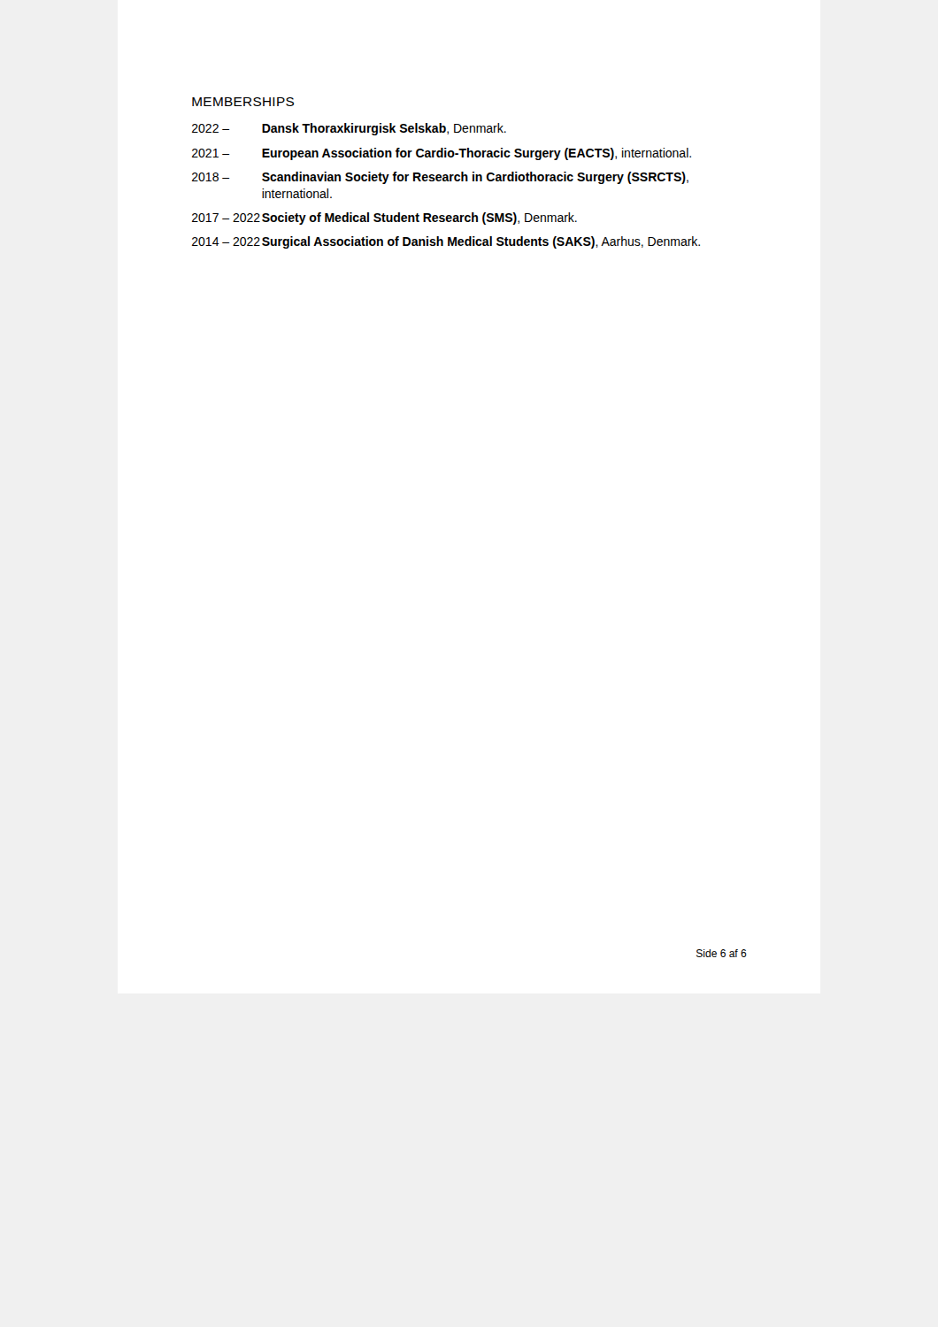MEMBERSHIPS
| 2022 – | Dansk Thoraxkirurgisk Selskab , Denmark. |
| 2021 – | European Association for Cardio-Thoracic Surgery (EACTS) , international. |
| 2018 – | Scandinavian Society for Research in Cardiothoracic Surgery (SSRCTS) , international. |
| 2017 – 2022 | Society of Medical Student Research (SMS) , Denmark. |
| 2014 – 2022 | Surgical Association of Danish Medical Students (SAKS) , Aarhus, Denmark. |
Side 6 af 6